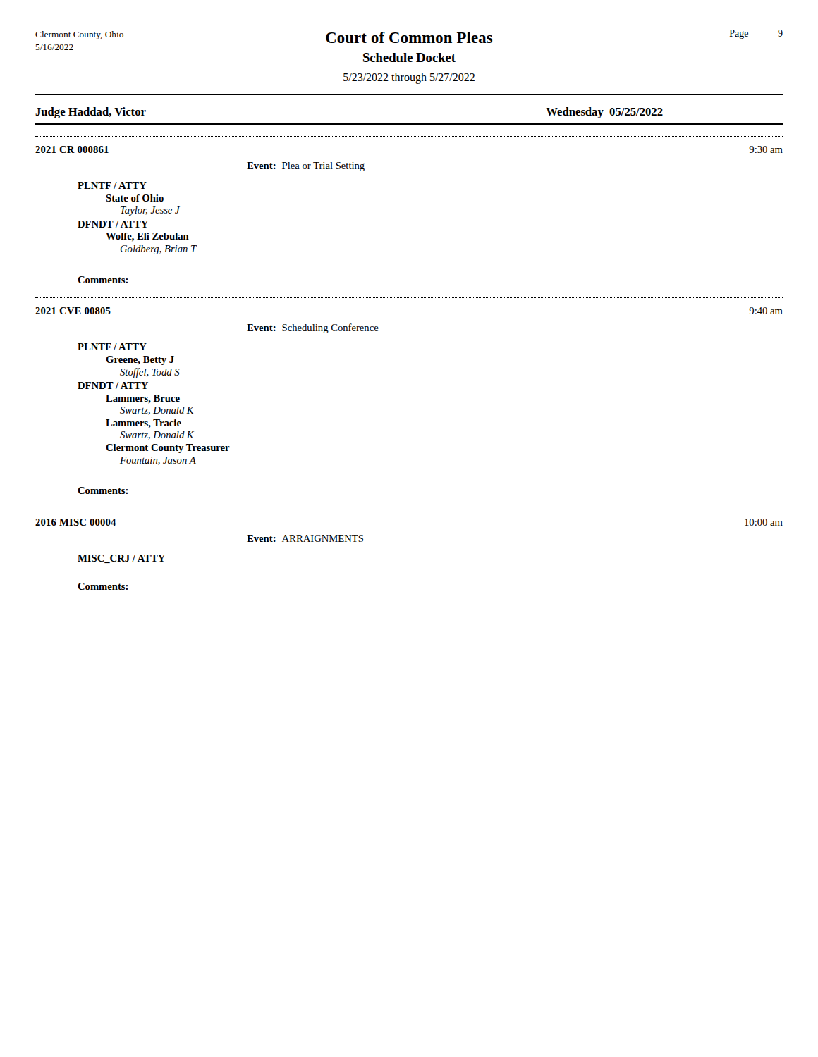Clermont County, Ohio
5/16/2022
Page 9
Court of Common Pleas
Schedule Docket
5/23/2022 through 5/27/2022
Judge Haddad, Victor Wednesday 05/25/2022
2021 CR 000861 9:30 am
Event: Plea or Trial Setting
PLNTF / ATTY
State of Ohio
Taylor, Jesse J
DFNDT / ATTY
Wolfe, Eli Zebulan
Goldberg, Brian T
Comments:
2021 CVE 00805 9:40 am
Event: Scheduling Conference
PLNTF / ATTY
Greene, Betty J
Stoffel, Todd S
DFNDT / ATTY
Lammers, Bruce
Swartz, Donald K
Lammers, Tracie
Swartz, Donald K
Clermont County Treasurer
Fountain, Jason A
Comments:
2016 MISC 00004 10:00 am
Event: ARRAIGNMENTS
MISC_CRJ / ATTY
Comments: